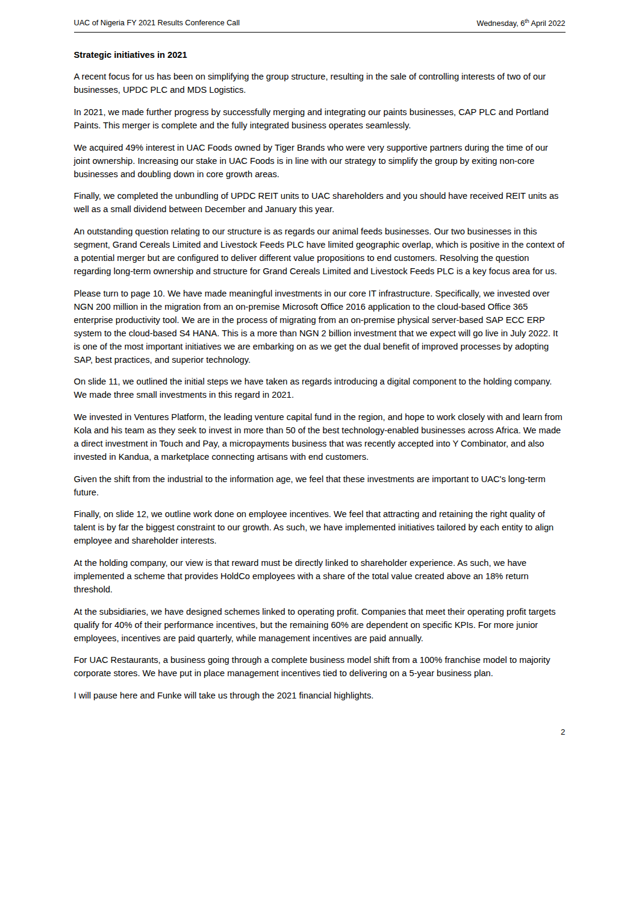UAC of Nigeria FY 2021 Results Conference Call
Wednesday, 6th April 2022
Strategic initiatives in 2021
A recent focus for us has been on simplifying the group structure, resulting in the sale of controlling interests of two of our businesses, UPDC PLC and MDS Logistics.
In 2021, we made further progress by successfully merging and integrating our paints businesses, CAP PLC and Portland Paints. This merger is complete and the fully integrated business operates seamlessly.
We acquired 49% interest in UAC Foods owned by Tiger Brands who were very supportive partners during the time of our joint ownership. Increasing our stake in UAC Foods is in line with our strategy to simplify the group by exiting non-core businesses and doubling down in core growth areas.
Finally, we completed the unbundling of UPDC REIT units to UAC shareholders and you should have received REIT units as well as a small dividend between December and January this year.
An outstanding question relating to our structure is as regards our animal feeds businesses. Our two businesses in this segment, Grand Cereals Limited and Livestock Feeds PLC have limited geographic overlap, which is positive in the context of a potential merger but are configured to deliver different value propositions to end customers. Resolving the question regarding long-term ownership and structure for Grand Cereals Limited and Livestock Feeds PLC is a key focus area for us.
Please turn to page 10. We have made meaningful investments in our core IT infrastructure. Specifically, we invested over NGN 200 million in the migration from an on-premise Microsoft Office 2016 application to the cloud-based Office 365 enterprise productivity tool. We are in the process of migrating from an on-premise physical server-based SAP ECC ERP system to the cloud-based S4 HANA. This is a more than NGN 2 billion investment that we expect will go live in July 2022. It is one of the most important initiatives we are embarking on as we get the dual benefit of improved processes by adopting SAP, best practices, and superior technology.
On slide 11, we outlined the initial steps we have taken as regards introducing a digital component to the holding company. We made three small investments in this regard in 2021.
We invested in Ventures Platform, the leading venture capital fund in the region, and hope to work closely with and learn from Kola and his team as they seek to invest in more than 50 of the best technology-enabled businesses across Africa. We made a direct investment in Touch and Pay, a micropayments business that was recently accepted into Y Combinator, and also invested in Kandua, a marketplace connecting artisans with end customers.
Given the shift from the industrial to the information age, we feel that these investments are important to UAC's long-term future.
Finally, on slide 12, we outline work done on employee incentives. We feel that attracting and retaining the right quality of talent is by far the biggest constraint to our growth. As such, we have implemented initiatives tailored by each entity to align employee and shareholder interests.
At the holding company, our view is that reward must be directly linked to shareholder experience. As such, we have implemented a scheme that provides HoldCo employees with a share of the total value created above an 18% return threshold.
At the subsidiaries, we have designed schemes linked to operating profit. Companies that meet their operating profit targets qualify for 40% of their performance incentives, but the remaining 60% are dependent on specific KPIs. For more junior employees, incentives are paid quarterly, while management incentives are paid annually.
For UAC Restaurants, a business going through a complete business model shift from a 100% franchise model to majority corporate stores. We have put in place management incentives tied to delivering on a 5-year business plan.
I will pause here and Funke will take us through the 2021 financial highlights.
2